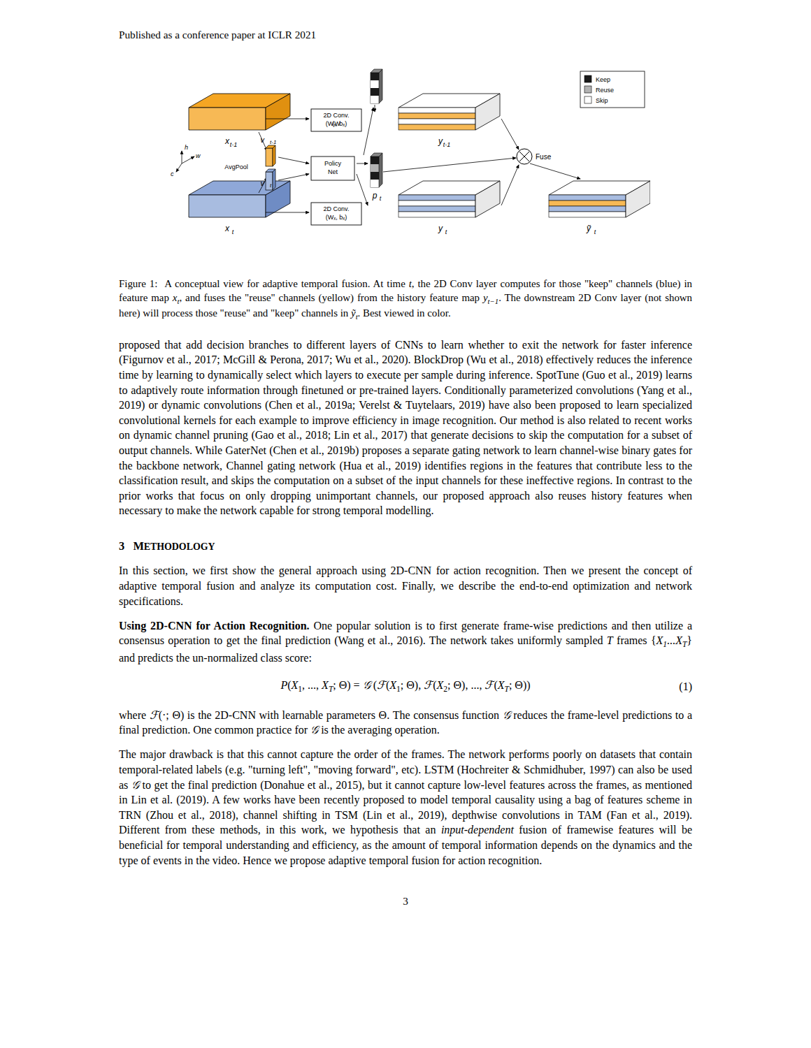Published as a conference paper at ICLR 2021
Keep Reuse Skip x t-1 x t h w c AvgPool v t-1 v t Policy Net 2D Conv. (W (W (Wₓ, bₓ) 2D Conv. (Wₓ, bₓ) p t y t-1 y t Fuse ỹ t
Figure 1: A conceptual view for adaptive temporal fusion. At time t, the 2D Conv layer computes for those "keep" channels (blue) in feature map xt, and fuses the "reuse" channels (yellow) from the history feature map yt−1. The downstream 2D Conv layer (not shown here) will process those "reuse" and "keep" channels in ỹt. Best viewed in color.
proposed that add decision branches to different layers of CNNs to learn whether to exit the network for faster inference (Figurnov et al., 2017; McGill & Perona, 2017; Wu et al., 2020). BlockDrop (Wu et al., 2018) effectively reduces the inference time by learning to dynamically select which layers to execute per sample during inference. SpotTune (Guo et al., 2019) learns to adaptively route information through finetuned or pre-trained layers. Conditionally parameterized convolutions (Yang et al., 2019) or dynamic convolutions (Chen et al., 2019a; Verelst & Tuytelaars, 2019) have also been proposed to learn specialized convolutional kernels for each example to improve efficiency in image recognition. Our method is also related to recent works on dynamic channel pruning (Gao et al., 2018; Lin et al., 2017) that generate decisions to skip the computation for a subset of output channels. While GaterNet (Chen et al., 2019b) proposes a separate gating network to learn channel-wise binary gates for the backbone network, Channel gating network (Hua et al., 2019) identifies regions in the features that contribute less to the classification result, and skips the computation on a subset of the input channels for these ineffective regions. In contrast to the prior works that focus on only dropping unimportant channels, our proposed approach also reuses history features when necessary to make the network capable for strong temporal modelling.
3 METHODOLOGY
In this section, we first show the general approach using 2D-CNN for action recognition. Then we present the concept of adaptive temporal fusion and analyze its computation cost. Finally, we describe the end-to-end optimization and network specifications.
Using 2D-CNN for Action Recognition. One popular solution is to first generate frame-wise predictions and then utilize a consensus operation to get the final prediction (Wang et al., 2016). The network takes uniformly sampled T frames {X1...XT} and predicts the un-normalized class score:
P(X1, ..., XT; Θ) = 𝒢 (ℱ(X1; Θ), ℱ(X2; Θ), ..., ℱ(XT; Θ)) (1)
where ℱ(·; Θ) is the 2D-CNN with learnable parameters Θ. The consensus function 𝒢 reduces the frame-level predictions to a final prediction. One common practice for 𝒢 is the averaging operation.
The major drawback is that this cannot capture the order of the frames. The network performs poorly on datasets that contain temporal-related labels (e.g. "turning left", "moving forward", etc). LSTM (Hochreiter & Schmidhuber, 1997) can also be used as 𝒢 to get the final prediction (Donahue et al., 2015), but it cannot capture low-level features across the frames, as mentioned in Lin et al. (2019). A few works have been recently proposed to model temporal causality using a bag of features scheme in TRN (Zhou et al., 2018), channel shifting in TSM (Lin et al., 2019), depthwise convolutions in TAM (Fan et al., 2019). Different from these methods, in this work, we hypothesis that an input-dependent fusion of framewise features will be beneficial for temporal understanding and efficiency, as the amount of temporal information depends on the dynamics and the type of events in the video. Hence we propose adaptive temporal fusion for action recognition.
3